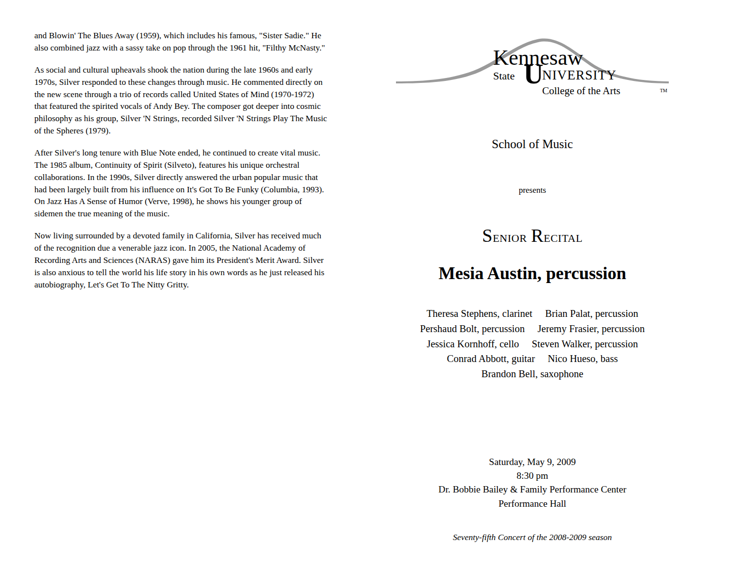and Blowin' The Blues Away (1959), which includes his famous, "Sister Sadie." He also combined jazz with a sassy take on pop through the 1961 hit, "Filthy McNasty."
As social and cultural upheavals shook the nation during the late 1960s and early 1970s, Silver responded to these changes through music. He commented directly on the new scene through a trio of records called United States of Mind (1970-1972) that featured the spirited vocals of Andy Bey. The composer got deeper into cosmic philosophy as his group, Silver 'N Strings, recorded Silver 'N Strings Play The Music of the Spheres (1979).
After Silver's long tenure with Blue Note ended, he continued to create vital music. The 1985 album, Continuity of Spirit (Silveto), features his unique orchestral collaborations. In the 1990s, Silver directly answered the urban popular music that had been largely built from his influence on It's Got To Be Funky (Columbia, 1993). On Jazz Has A Sense of Humor (Verve, 1998), he shows his younger group of sidemen the true meaning of the music.
Now living surrounded by a devoted family in California, Silver has received much of the recognition due a venerable jazz icon. In 2005, the National Academy of Recording Arts and Sciences (NARAS) gave him its President's Merit Award. Silver is also anxious to tell the world his life story in his own words as he just released his autobiography, Let's Get To The Nitty Gritty.
Kennesaw State U NIVERSITY College of the Arts TM
School of Music
presents
Senior Recital
Mesia Austin, percussion
Theresa Stephens, clarinet Brian Palat, percussion
Pershaud Bolt, percussion Jeremy Frasier, percussion
Jessica Kornhoff, cello Steven Walker, percussion
Conrad Abbott, guitar Nico Hueso, bass
Brandon Bell, saxophone
Saturday, May 9, 2009
8:30 pm
Dr. Bobbie Bailey & Family Performance Center
Performance Hall
Seventy-fifth Concert of the 2008-2009 season